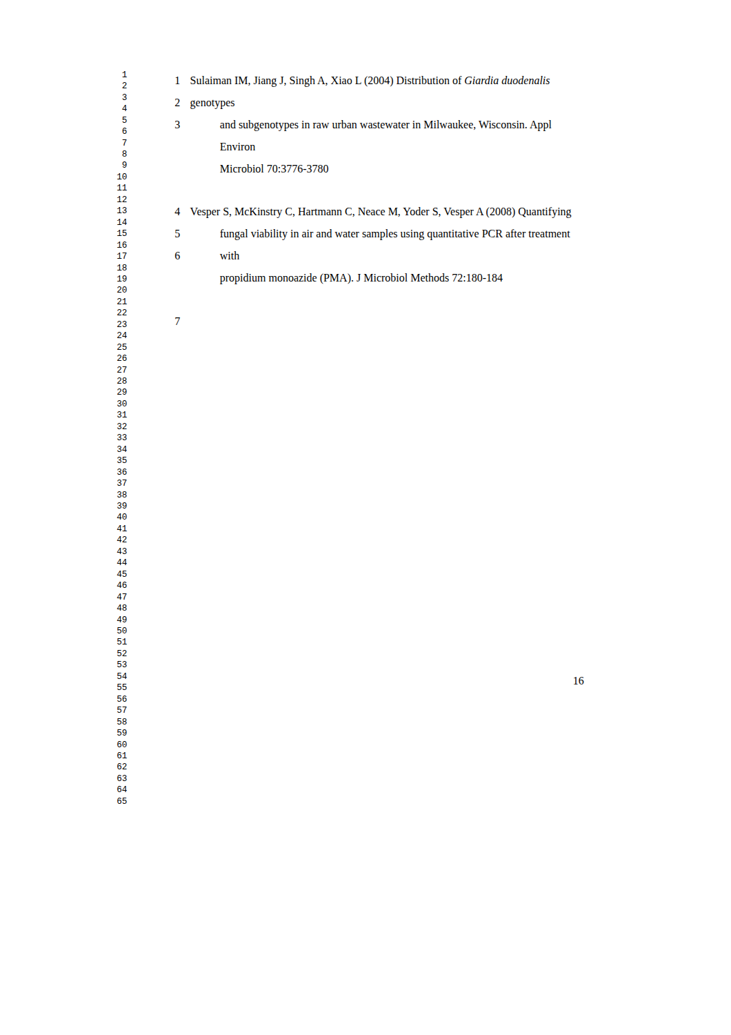1
2
3
4
5
6
7
8
9
10
11
12
13
14
15
16
17
18
19
20
21
22
23
24
25
26
27
28
29
30
31
32
33
34
35
36
37
38
39
40
41
42
43
44
45
46
47
48
49
50
51
52
53
54
55
56
57
58
59
60
61
62
63
64
65
1 2 3
Sulaiman IM, Jiang J, Singh A, Xiao L (2004) Distribution of Giardia duodenalis genotypes
and subgenotypes in raw urban wastewater in Milwaukee, Wisconsin. Appl Environ
Microbiol 70:3776-3780
4 5 6
Vesper S, McKinstry C, Hartmann C, Neace M, Yoder S, Vesper A (2008) Quantifying
fungal viability in air and water samples using quantitative PCR after treatment with
propidium monoazide (PMA). J Microbiol Methods 72:180-184
7
16